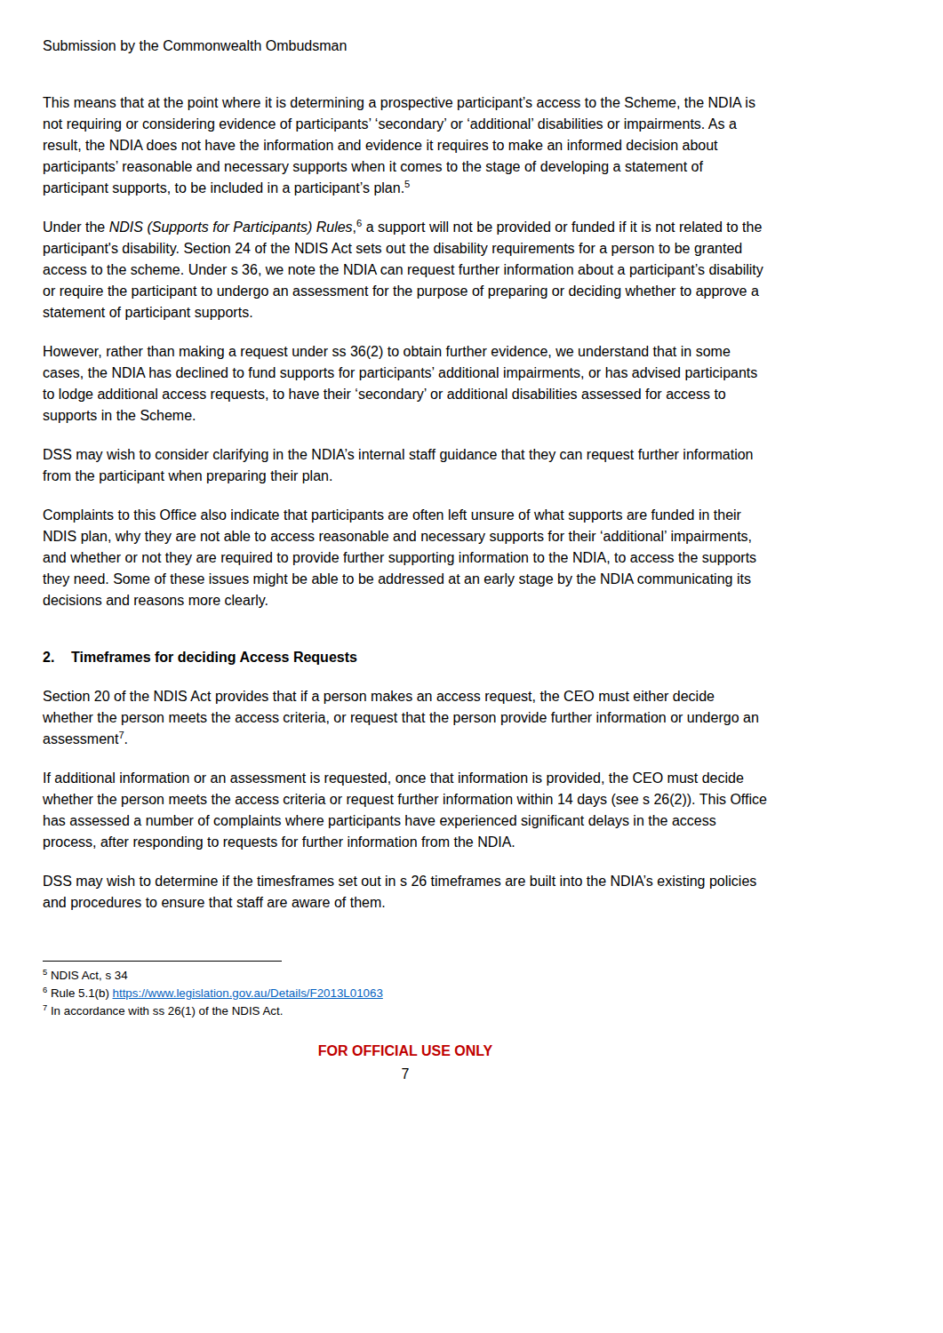Submission by the Commonwealth Ombudsman
This means that at the point where it is determining a prospective participant’s access to the Scheme, the NDIA is not requiring or considering evidence of participants’ ‘secondary’ or ‘additional’ disabilities or impairments. As a result, the NDIA does not have the information and evidence it requires to make an informed decision about participants’ reasonable and necessary supports when it comes to the stage of developing a statement of participant supports, to be included in a participant’s plan.5
Under the NDIS (Supports for Participants) Rules,6 a support will not be provided or funded if it is not related to the participant's disability. Section 24 of the NDIS Act sets out the disability requirements for a person to be granted access to the scheme. Under s 36, we note the NDIA can request further information about a participant’s disability or require the participant to undergo an assessment for the purpose of preparing or deciding whether to approve a statement of participant supports.
However, rather than making a request under ss 36(2) to obtain further evidence, we understand that in some cases, the NDIA has declined to fund supports for participants’ additional impairments, or has advised participants to lodge additional access requests, to have their ‘secondary’ or additional disabilities assessed for access to supports in the Scheme.
DSS may wish to consider clarifying in the NDIA’s internal staff guidance that they can request further information from the participant when preparing their plan.
Complaints to this Office also indicate that participants are often left unsure of what supports are funded in their NDIS plan, why they are not able to access reasonable and necessary supports for their ‘additional’ impairments, and whether or not they are required to provide further supporting information to the NDIA, to access the supports they need. Some of these issues might be able to be addressed at an early stage by the NDIA communicating its decisions and reasons more clearly.
2. Timeframes for deciding Access Requests
Section 20 of the NDIS Act provides that if a person makes an access request, the CEO must either decide whether the person meets the access criteria, or request that the person provide further information or undergo an assessment7.
If additional information or an assessment is requested, once that information is provided, the CEO must decide whether the person meets the access criteria or request further information within 14 days (see s 26(2)). This Office has assessed a number of complaints where participants have experienced significant delays in the access process, after responding to requests for further information from the NDIA.
DSS may wish to determine if the timesframes set out in s 26 timeframes are built into the NDIA’s existing policies and procedures to ensure that staff are aware of them.
5 NDIS Act, s 34
6 Rule 5.1(b) https://www.legislation.gov.au/Details/F2013L01063
7 In accordance with ss 26(1) of the NDIS Act.
FOR OFFICIAL USE ONLY
7